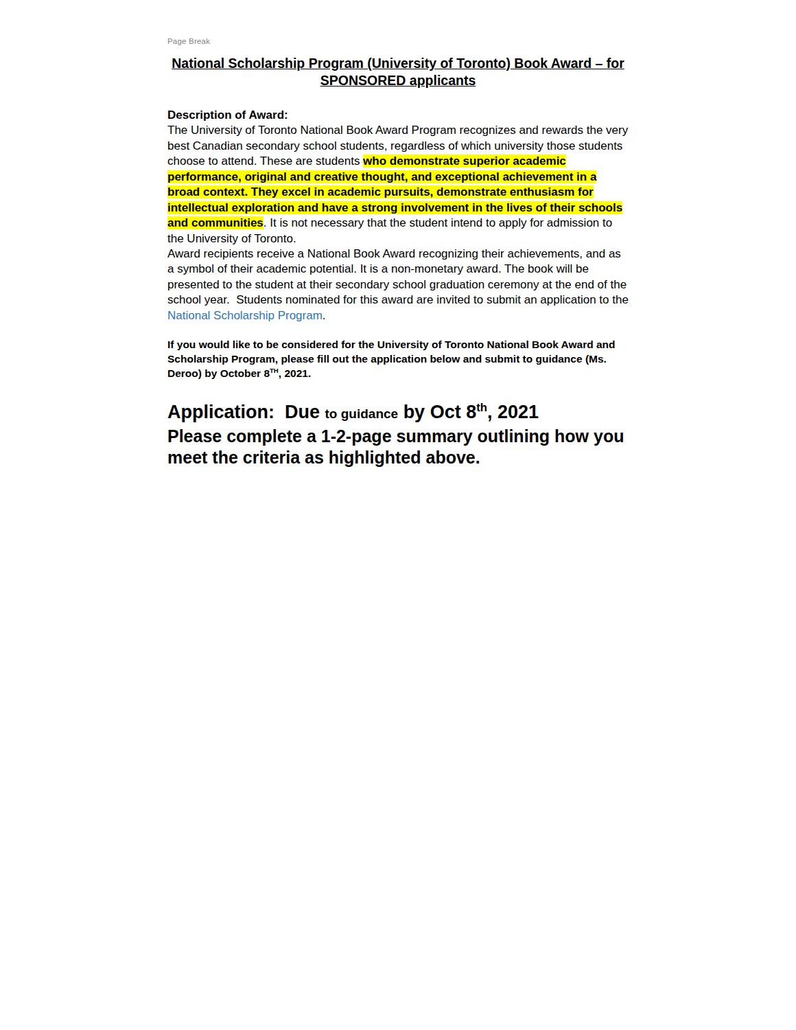Page Break
National Scholarship Program (University of Toronto) Book Award – for SPONSORED applicants
Description of Award:
The University of Toronto National Book Award Program recognizes and rewards the very best Canadian secondary school students, regardless of which university those students choose to attend. These are students who demonstrate superior academic performance, original and creative thought, and exceptional achievement in a broad context. They excel in academic pursuits, demonstrate enthusiasm for intellectual exploration and have a strong involvement in the lives of their schools and communities. It is not necessary that the student intend to apply for admission to the University of Toronto.
Award recipients receive a National Book Award recognizing their achievements, and as a symbol of their academic potential. It is a non-monetary award. The book will be presented to the student at their secondary school graduation ceremony at the end of the school year. Students nominated for this award are invited to submit an application to the National Scholarship Program.
If you would like to be considered for the University of Toronto National Book Award and Scholarship Program, please fill out the application below and submit to guidance (Ms. Deroo) by October 8TH, 2021.
Application: Due to guidance by Oct 8th, 2021
Please complete a 1-2-page summary outlining how you meet the criteria as highlighted above.